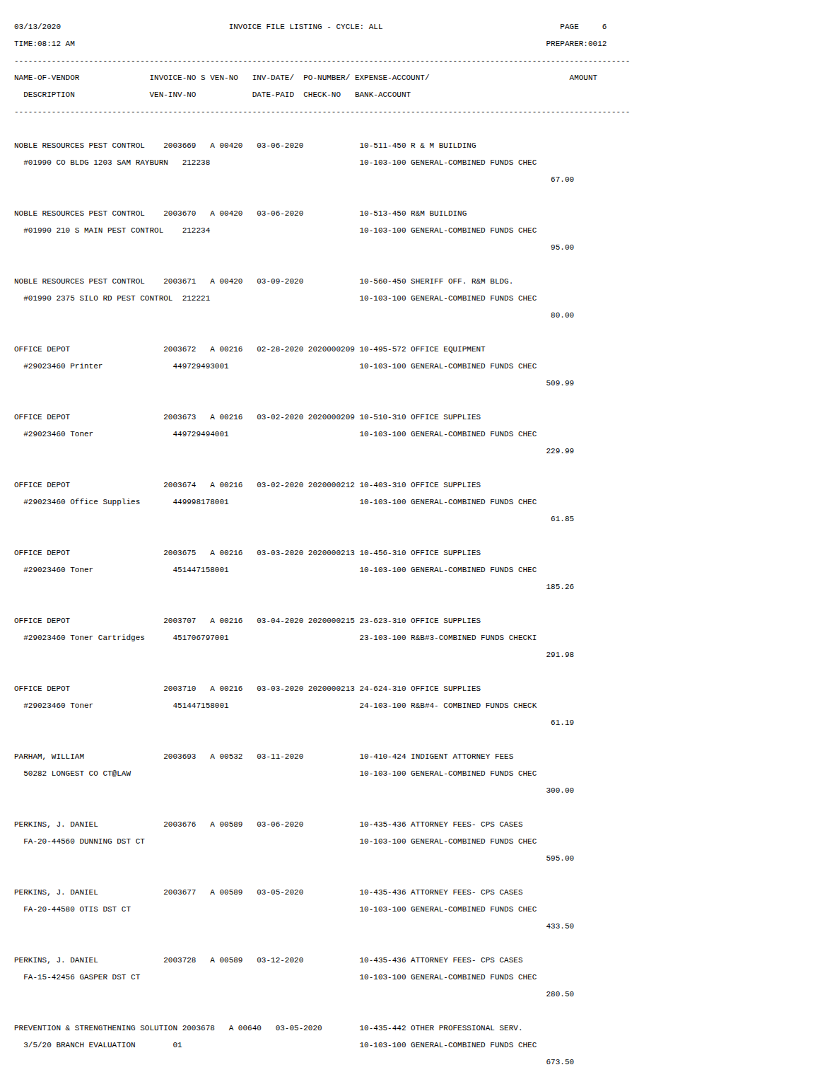03/13/2020 INVOICE FILE LISTING - CYCLE: ALL PAGE 6
TIME:08:12 AM PREPARER:0012
------------------------------------------------------------------------------------------------------------------------------------
NAME-OF-VENDOR INVOICE-NO S VEN-NO INV-DATE/ PO-NUMBER/ EXPENSE-ACCOUNT/ AMOUNT
DESCRIPTION VEN-INV-NO DATE-PAID CHECK-NO BANK-ACCOUNT
------------------------------------------------------------------------------------------------------------------------------------
NOBLE RESOURCES PEST CONTROL 2003669 A 00420 03-06-2020 10-511-450 R & M BUILDING
#01990 CO BLDG 1203 SAM RAYBURN 212238 10-103-100 GENERAL-COMBINED FUNDS CHEC
67.00
NOBLE RESOURCES PEST CONTROL 2003670 A 00420 03-06-2020 10-513-450 R&M BUILDING
#01990 210 S MAIN PEST CONTROL 212234 10-103-100 GENERAL-COMBINED FUNDS CHEC
95.00
NOBLE RESOURCES PEST CONTROL 2003671 A 00420 03-09-2020 10-560-450 SHERIFF OFF. R&M BLDG.
#01990 2375 SILO RD PEST CONTROL 212221 10-103-100 GENERAL-COMBINED FUNDS CHEC
80.00
OFFICE DEPOT 2003672 A 00216 02-28-2020 2020000209 10-495-572 OFFICE EQUIPMENT
#29023460 Printer 449729493001 10-103-100 GENERAL-COMBINED FUNDS CHEC
509.99
OFFICE DEPOT 2003673 A 00216 03-02-2020 2020000209 10-510-310 OFFICE SUPPLIES
#29023460 Toner 449729494001 10-103-100 GENERAL-COMBINED FUNDS CHEC
229.99
OFFICE DEPOT 2003674 A 00216 03-02-2020 2020000212 10-403-310 OFFICE SUPPLIES
#29023460 Office Supplies 449998178001 10-103-100 GENERAL-COMBINED FUNDS CHEC
61.85
OFFICE DEPOT 2003675 A 00216 03-03-2020 2020000213 10-456-310 OFFICE SUPPLIES
#29023460 Toner 451447158001 10-103-100 GENERAL-COMBINED FUNDS CHEC
185.26
OFFICE DEPOT 2003707 A 00216 03-04-2020 2020000215 23-623-310 OFFICE SUPPLIES
#29023460 Toner Cartridges 451706797001 23-103-100 R&B#3-COMBINED FUNDS CHECKI
291.98
OFFICE DEPOT 2003710 A 00216 03-03-2020 2020000213 24-624-310 OFFICE SUPPLIES
#29023460 Toner 451447158001 24-103-100 R&B#4- COMBINED FUNDS CHECK
61.19
PARHAM, WILLIAM 2003693 A 00532 03-11-2020 10-410-424 INDIGENT ATTORNEY FEES
50282 LONGEST CO CT@LAW 10-103-100 GENERAL-COMBINED FUNDS CHEC
300.00
PERKINS, J. DANIEL 2003676 A 00589 03-06-2020 10-435-436 ATTORNEY FEES- CPS CASES
FA-20-44560 DUNNING DST CT 10-103-100 GENERAL-COMBINED FUNDS CHEC
595.00
PERKINS, J. DANIEL 2003677 A 00589 03-05-2020 10-435-436 ATTORNEY FEES- CPS CASES
FA-20-44580 OTIS DST CT 10-103-100 GENERAL-COMBINED FUNDS CHEC
433.50
PERKINS, J. DANIEL 2003728 A 00589 03-12-2020 10-435-436 ATTORNEY FEES- CPS CASES
FA-15-42456 GASPER DST CT 10-103-100 GENERAL-COMBINED FUNDS CHEC
280.50
PREVENTION & STRENGTHENING SOLUTION 2003678 A 00640 03-05-2020 10-435-442 OTHER PROFESSIONAL SERV.
3/5/20 BRANCH EVALUATION 01 10-103-100 GENERAL-COMBINED FUNDS CHEC
673.50